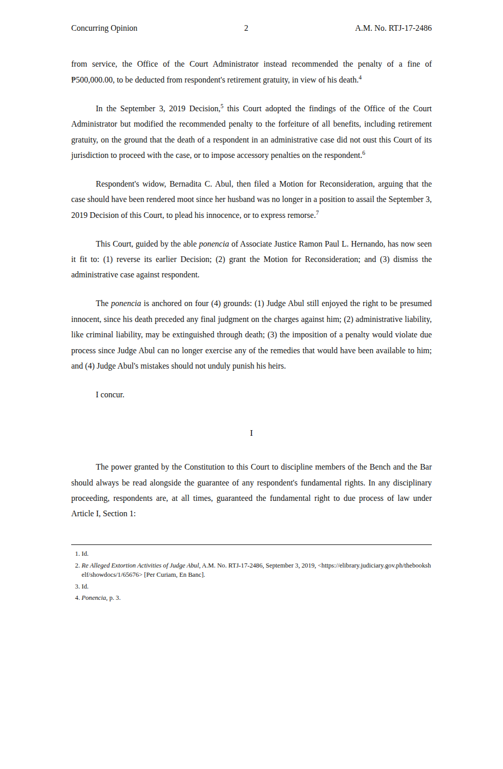Concurring Opinion
2
A.M. No. RTJ-17-2486
from service, the Office of the Court Administrator instead recommended the penalty of a fine of ₱500,000.00, to be deducted from respondent's retirement gratuity, in view of his death.4
In the September 3, 2019 Decision,5 this Court adopted the findings of the Office of the Court Administrator but modified the recommended penalty to the forfeiture of all benefits, including retirement gratuity, on the ground that the death of a respondent in an administrative case did not oust this Court of its jurisdiction to proceed with the case, or to impose accessory penalties on the respondent.6
Respondent's widow, Bernadita C. Abul, then filed a Motion for Reconsideration, arguing that the case should have been rendered moot since her husband was no longer in a position to assail the September 3, 2019 Decision of this Court, to plead his innocence, or to express remorse.7
This Court, guided by the able ponencia of Associate Justice Ramon Paul L. Hernando, has now seen it fit to: (1) reverse its earlier Decision; (2) grant the Motion for Reconsideration; and (3) dismiss the administrative case against respondent.
The ponencia is anchored on four (4) grounds: (1) Judge Abul still enjoyed the right to be presumed innocent, since his death preceded any final judgment on the charges against him; (2) administrative liability, like criminal liability, may be extinguished through death; (3) the imposition of a penalty would violate due process since Judge Abul can no longer exercise any of the remedies that would have been available to him; and (4) Judge Abul's mistakes should not unduly punish his heirs.
I concur.
I
The power granted by the Constitution to this Court to discipline members of the Bench and the Bar should always be read alongside the guarantee of any respondent's fundamental rights. In any disciplinary proceeding, respondents are, at all times, guaranteed the fundamental right to due process of law under Article I, Section 1:
Id.
Re Alleged Extortion Activities of Judge Abul, A.M. No. RTJ-17-2486, September 3, 2019, <https://elibrary.judiciary.gov.ph/thebookshelf/showdocs/1/65676> [Per Curiam, En Banc].
Id.
Ponencia, p. 3.